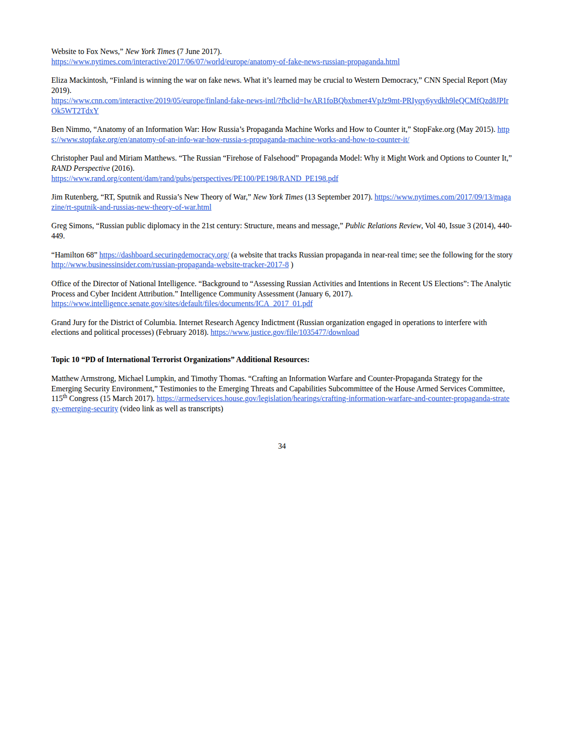Website to Fox News,” New York Times (7 June 2017).
https://www.nytimes.com/interactive/2017/06/07/world/europe/anatomy-of-fake-news-russian-propaganda.html
Eliza Mackintosh, “Finland is winning the war on fake news. What it’s learned may be crucial to Western Democracy,” CNN Special Report (May 2019).
https://www.cnn.com/interactive/2019/05/europe/finland-fake-news-intl/?fbclid=IwAR1foBQbxbmer4VpJz9mt-PRIyqy6yvdkh9leQCMfQzd8JPIrOk5WT2TdxY
Ben Nimmo, “Anatomy of an Information War: How Russia’s Propaganda Machine Works and How to Counter it,” StopFake.org (May 2015). https://www.stopfake.org/en/anatomy-of-an-info-war-how-russia-s-propaganda-machine-works-and-how-to-counter-it/
Christopher Paul and Miriam Matthews. “The Russian “Firehose of Falsehood” Propaganda Model: Why it Might Work and Options to Counter It,” RAND Perspective (2016).
https://www.rand.org/content/dam/rand/pubs/perspectives/PE100/PE198/RAND_PE198.pdf
Jim Rutenberg, “RT, Sputnik and Russia’s New Theory of War,” New York Times (13 September 2017). https://www.nytimes.com/2017/09/13/magazine/rt-sputnik-and-russias-new-theory-of-war.html
Greg Simons, “Russian public diplomacy in the 21st century: Structure, means and message,” Public Relations Review, Vol 40, Issue 3 (2014), 440-449.
“Hamilton 68” https://dashboard.securingdemocracy.org/ (a website that tracks Russian propaganda in near-real time; see the following for the story http://www.businessinsider.com/russian-propaganda-website-tracker-2017-8 )
Office of the Director of National Intelligence. “Background to “Assessing Russian Activities and Intentions in Recent US Elections”: The Analytic Process and Cyber Incident Attribution.” Intelligence Community Assessment (January 6, 2017).
https://www.intelligence.senate.gov/sites/default/files/documents/ICA_2017_01.pdf
Grand Jury for the District of Columbia. Internet Research Agency Indictment (Russian organization engaged in operations to interfere with elections and political processes) (February 2018). https://www.justice.gov/file/1035477/download
Topic 10 “PD of International Terrorist Organizations” Additional Resources:
Matthew Armstrong, Michael Lumpkin, and Timothy Thomas. “Crafting an Information Warfare and Counter-Propaganda Strategy for the Emerging Security Environment,” Testimonies to the Emerging Threats and Capabilities Subcommittee of the House Armed Services Committee, 115th Congress (15 March 2017). https://armedservices.house.gov/legislation/hearings/crafting-information-warfare-and-counter-propaganda-strategy-emerging-security (video link as well as transcripts)
34